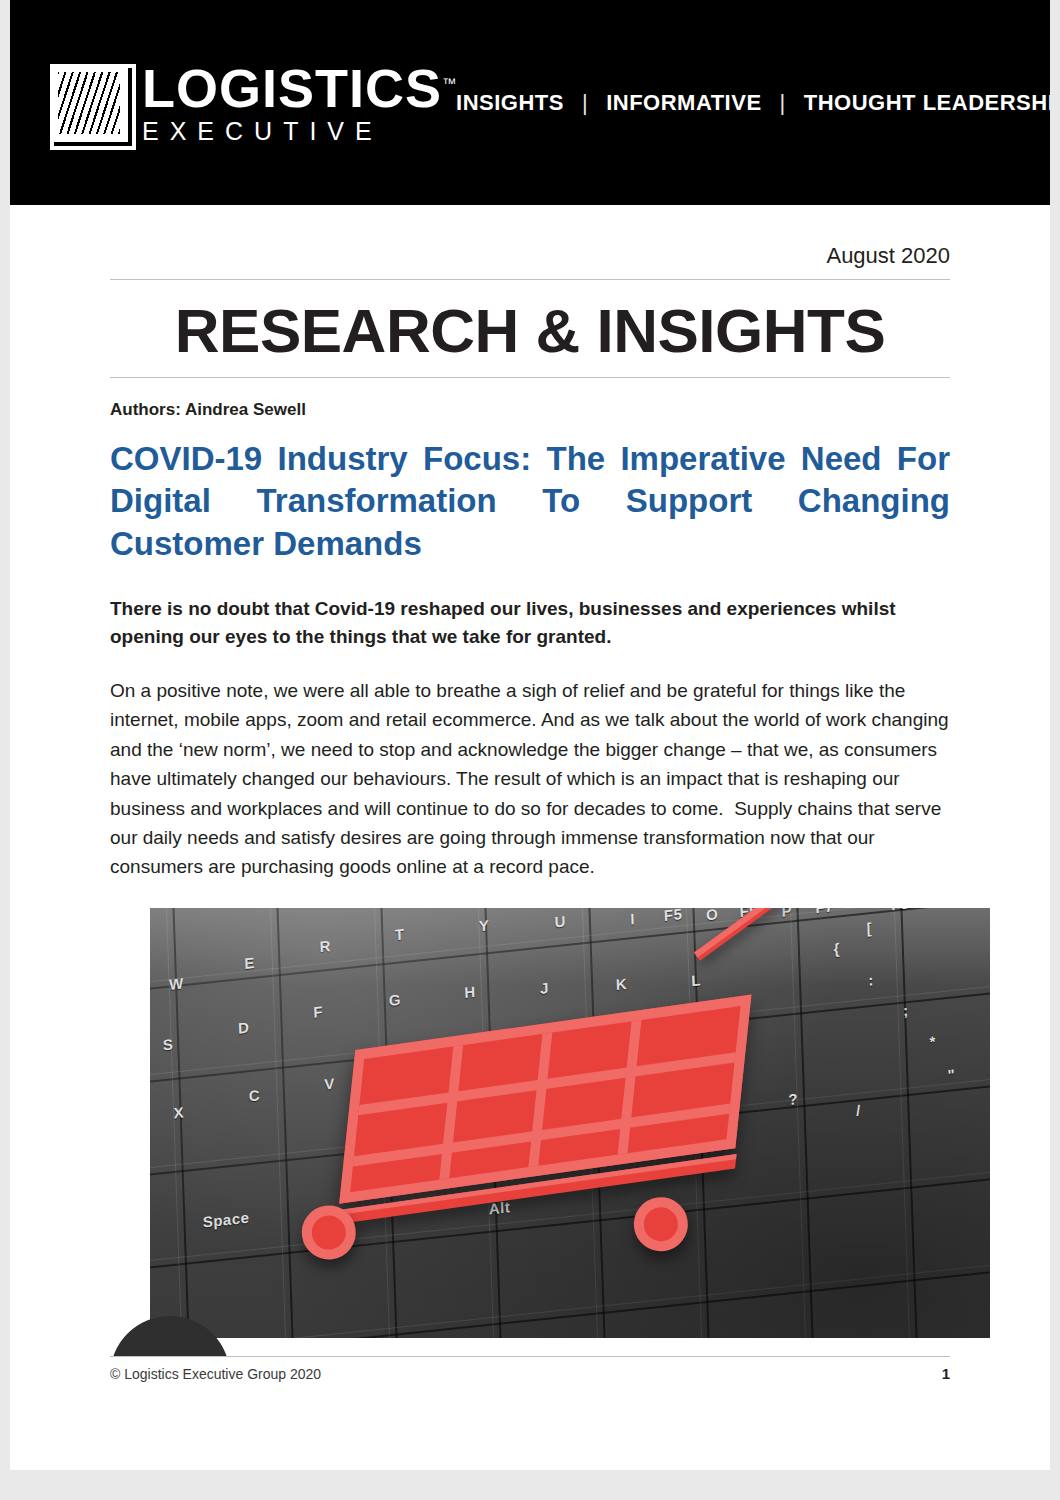LOGISTICS™ EXECUTIVE
INSIGHTS | INFORMATIVE | THOUGHT LEADERSHIP
August 2020
RESEARCH & INSIGHTS
Authors: Aindrea Sewell
COVID-19 Industry Focus: The Imperative Need For Digital Transformation To Support Changing Customer Demands
There is no doubt that Covid-19 reshaped our lives, businesses and experiences whilst opening our eyes to the things that we take for granted.
On a positive note, we were all able to breathe a sigh of relief and be grateful for things like the internet, mobile apps, zoom and retail ecommerce. And as we talk about the world of work changing and the ‘new norm’, we need to stop and acknowledge the bigger change – that we, as consumers have ultimately changed our behaviours. The result of which is an impact that is reshaping our business and workplaces and will continue to do so for decades to come. Supply chains that serve our daily needs and satisfy desires are going through immense transformation now that our consumers are purchasing goods online at a record pace.
W E R T Y U I O P S D F G H J K L X C V B N M Space Alt < > ? / F5 F6 F7 F8 : ; * " { [
© Logistics Executive Group 2020 1